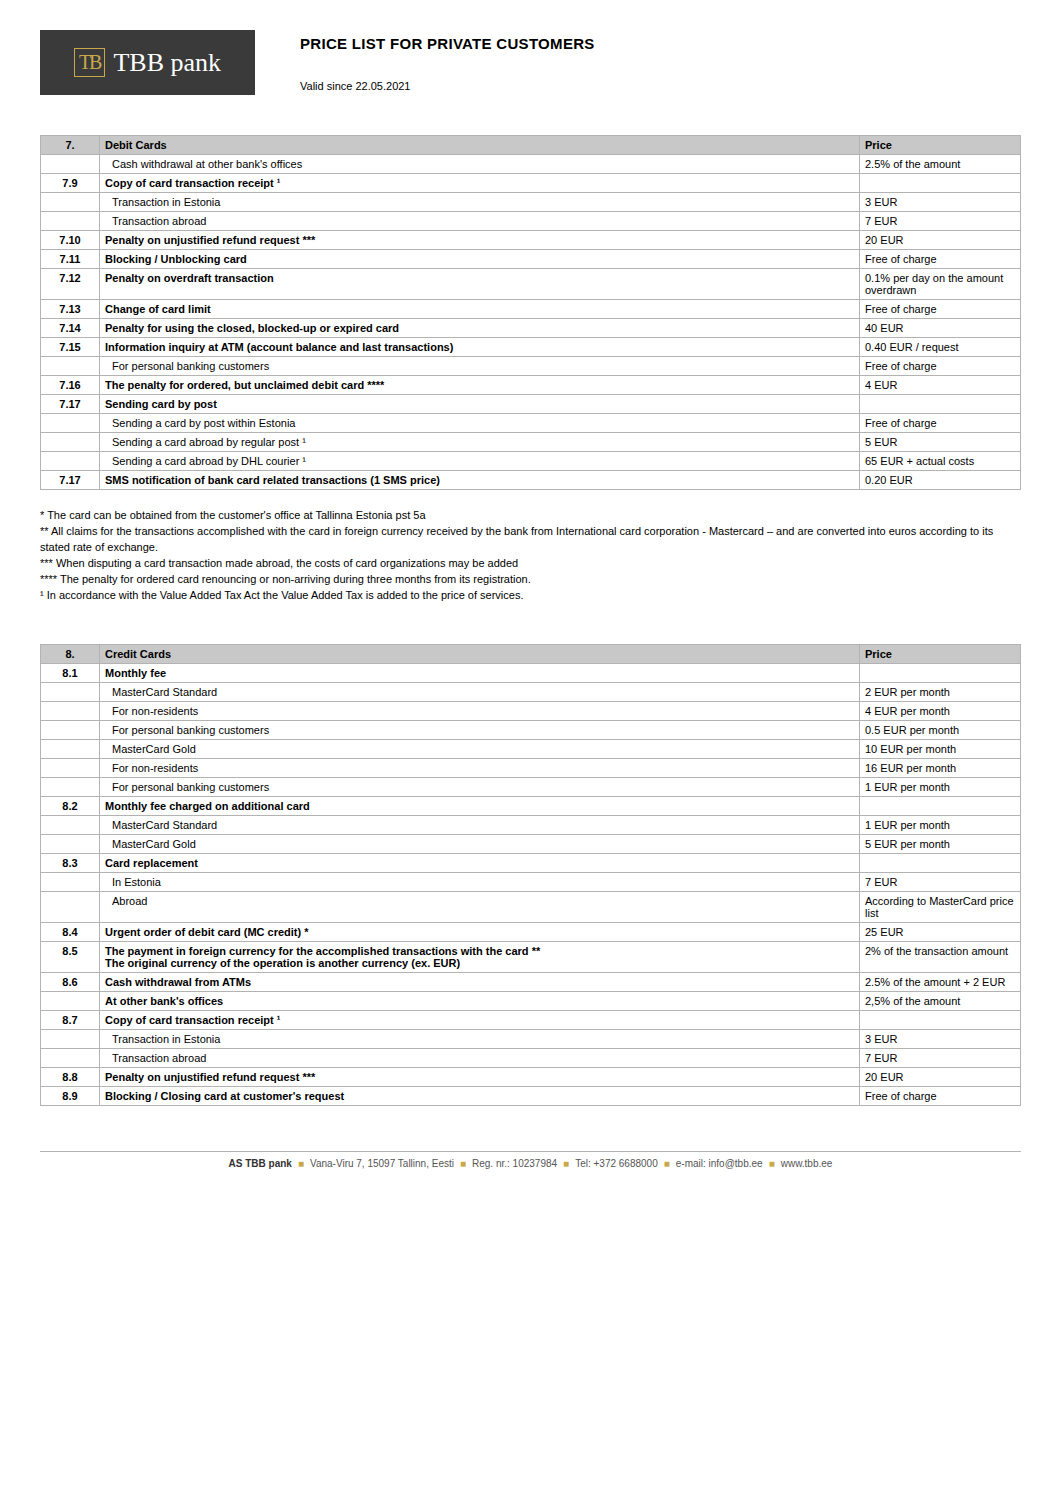TB TBB pank
PRICE LIST FOR PRIVATE CUSTOMERS
Valid since 22.05.2021
| 7. | Debit Cards | Price |
| --- | --- | --- |
| | Cash withdrawal at other bank's offices | 2.5% of the amount |
| 7.9 | Copy of card transaction receipt ¹ | |
| | Transaction in Estonia | 3 EUR |
| | Transaction abroad | 7 EUR |
| 7.10 | Penalty on unjustified refund request *** | 20 EUR |
| 7.11 | Blocking / Unblocking card | Free of charge |
| 7.12 | Penalty on overdraft transaction | 0.1% per day on the amount overdrawn |
| 7.13 | Change of card limit | Free of charge |
| 7.14 | Penalty for using the closed, blocked-up or expired card | 40 EUR |
| 7.15 | Information inquiry at ATM (account balance and last transactions) | 0.40 EUR / request |
| | For personal banking customers | Free of charge |
| 7.16 | The penalty for ordered, but unclaimed debit card **** | 4 EUR |
| 7.17 | Sending card by post | |
| | Sending a card by post within Estonia | Free of charge |
| | Sending a card abroad by regular post ¹ | 5 EUR |
| | Sending a card abroad by DHL courier ¹ | 65 EUR + actual costs |
| 7.17 | SMS notification of bank card related transactions (1 SMS price) | 0.20 EUR |
* The card can be obtained from the customer's office at Tallinna Estonia pst 5a
** All claims for the transactions accomplished with the card in foreign currency received by the bank from International card corporation - Mastercard – and are converted into euros according to its stated rate of exchange.
*** When disputing a card transaction made abroad, the costs of card organizations may be added
**** The penalty for ordered card renouncing or non-arriving during three months from its registration.
¹ In accordance with the Value Added Tax Act the Value Added Tax is added to the price of services.
| 8. | Credit Cards | Price |
| --- | --- | --- |
| 8.1 | Monthly fee | |
| | MasterCard Standard | 2 EUR per month |
| | For non-residents | 4 EUR per month |
| | For personal banking customers | 0.5 EUR per month |
| | MasterCard Gold | 10 EUR per month |
| | For non-residents | 16 EUR per month |
| | For personal banking customers | 1 EUR per month |
| 8.2 | Monthly fee charged on additional card | |
| | MasterCard Standard | 1 EUR per month |
| | MasterCard Gold | 5 EUR per month |
| 8.3 | Card replacement | |
| | In Estonia | 7 EUR |
| | Abroad | According to MasterCard price list |
| 8.4 | Urgent order of debit card (MC credit) * | 25 EUR |
| 8.5 | The payment in foreign currency for the accomplished transactions with the card ** The original currency of the operation is another currency (ex. EUR) | 2% of the transaction amount |
| 8.6 | Cash withdrawal from ATMs | 2.5% of the amount + 2 EUR |
| | At other bank's offices | 2,5% of the amount |
| 8.7 | Copy of card transaction receipt ¹ | |
| | Transaction in Estonia | 3 EUR |
| | Transaction abroad | 7 EUR |
| 8.8 | Penalty on unjustified refund request *** | 20 EUR |
| 8.9 | Blocking / Closing card at customer's request | Free of charge |
AS TBB pank■Vana-Viru 7, 15097 Tallinn, Eesti■Reg. nr.: 10237984■Tel: +372 6688000■e-mail: info@tbb.ee■www.tbb.ee